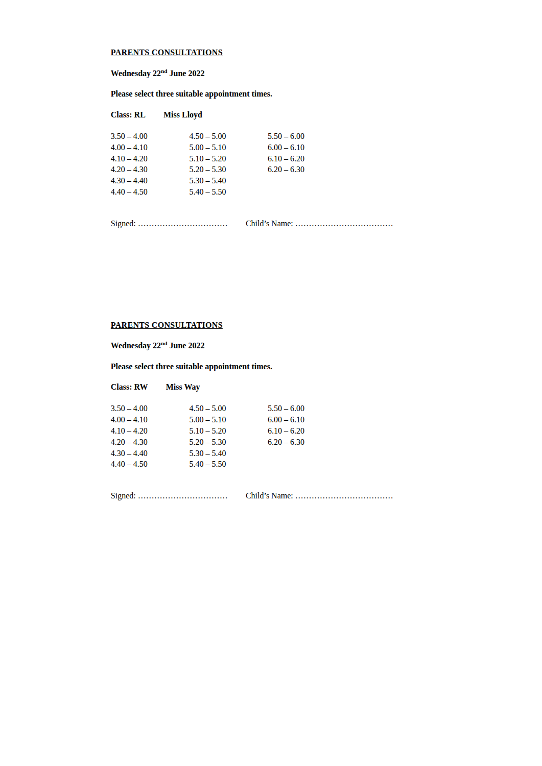PARENTS CONSULTATIONS
Wednesday 22nd June 2022
Please select three suitable appointment times.
Class: RLMiss Lloyd
| 3.50 – 4.00 | 4.50 – 5.00 | 5.50 – 6.00 |
| 4.00 – 4.10 | 5.00 – 5.10 | 6.00 – 6.10 |
| 4.10 – 4.20 | 5.10 – 5.20 | 6.10 – 6.20 |
| 4.20 – 4.30 | 5.20 – 5.30 | 6.20 – 6.30 |
| 4.30 – 4.40 | 5.30 – 5.40 | |
| 4.40 – 4.50 | 5.40 – 5.50 | |
Signed: …………………………… Child’s Name: ………………………………
PARENTS CONSULTATIONS
Wednesday 22nd June 2022
Please select three suitable appointment times.
Class: RWMiss Way
| 3.50 – 4.00 | 4.50 – 5.00 | 5.50 – 6.00 |
| 4.00 – 4.10 | 5.00 – 5.10 | 6.00 – 6.10 |
| 4.10 – 4.20 | 5.10 – 5.20 | 6.10 – 6.20 |
| 4.20 – 4.30 | 5.20 – 5.30 | 6.20 – 6.30 |
| 4.30 – 4.40 | 5.30 – 5.40 | |
| 4.40 – 4.50 | 5.40 – 5.50 | |
Signed: …………………………… Child’s Name: ………………………………